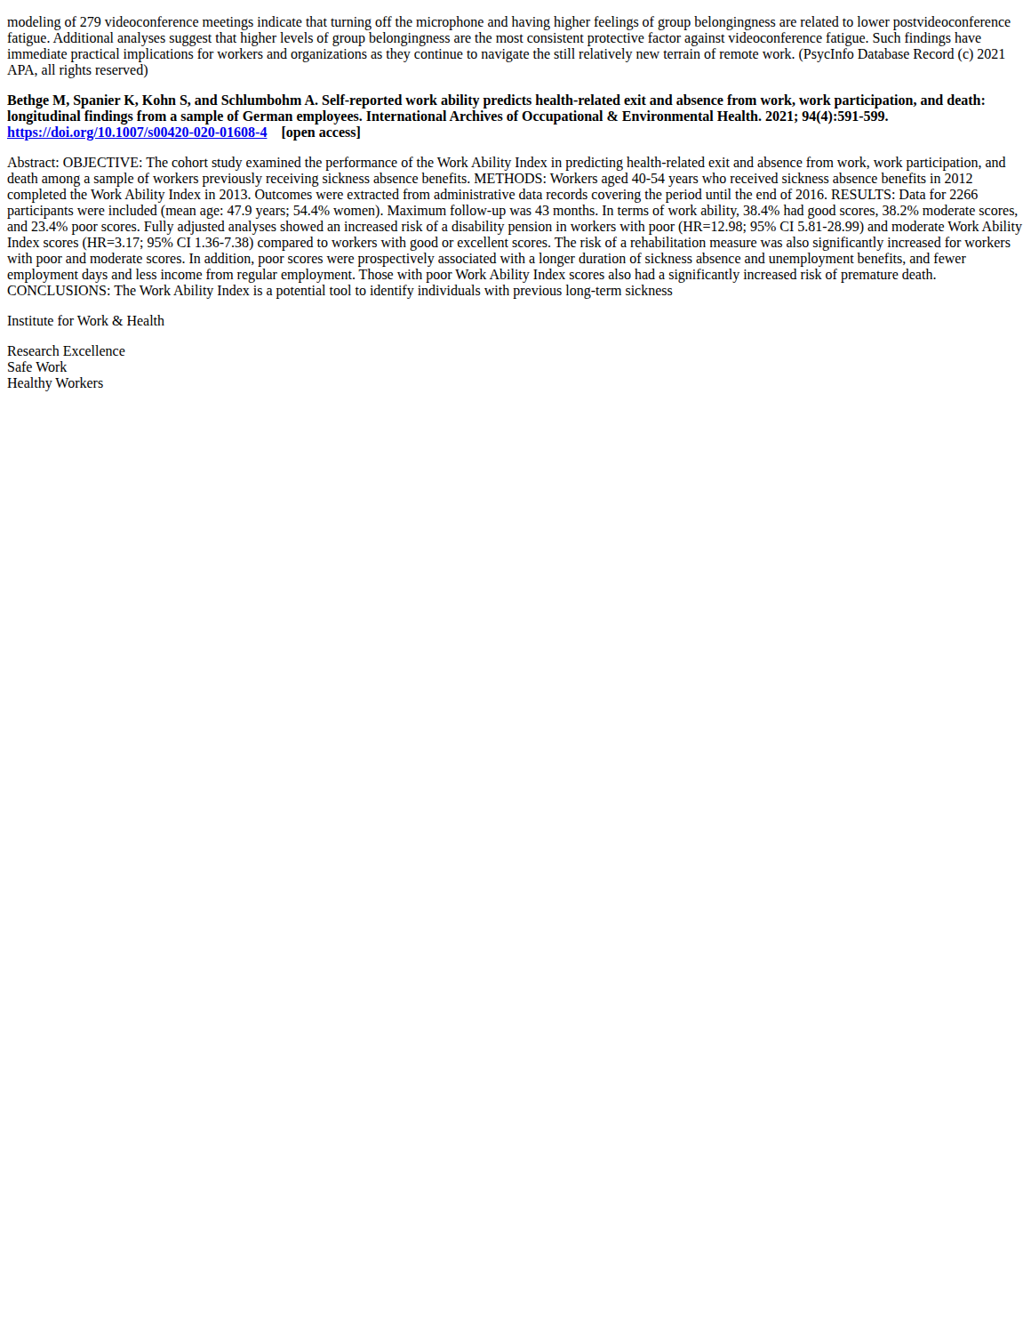modeling of 279 videoconference meetings indicate that turning off the microphone and having higher feelings of group belongingness are related to lower postvideoconference fatigue. Additional analyses suggest that higher levels of group belongingness are the most consistent protective factor against videoconference fatigue. Such findings have immediate practical implications for workers and organizations as they continue to navigate the still relatively new terrain of remote work. (PsycInfo Database Record (c) 2021 APA, all rights reserved)
Bethge M, Spanier K, Kohn S, and Schlumbohm A. Self-reported work ability predicts health-related exit and absence from work, work participation, and death: longitudinal findings from a sample of German employees. International Archives of Occupational & Environmental Health. 2021; 94(4):591-599.
https://doi.org/10.1007/s00420-020-01608-4 [open access]
Abstract: OBJECTIVE: The cohort study examined the performance of the Work Ability Index in predicting health-related exit and absence from work, work participation, and death among a sample of workers previously receiving sickness absence benefits. METHODS: Workers aged 40-54 years who received sickness absence benefits in 2012 completed the Work Ability Index in 2013. Outcomes were extracted from administrative data records covering the period until the end of 2016. RESULTS: Data for 2266 participants were included (mean age: 47.9 years; 54.4% women). Maximum follow-up was 43 months. In terms of work ability, 38.4% had good scores, 38.2% moderate scores, and 23.4% poor scores. Fully adjusted analyses showed an increased risk of a disability pension in workers with poor (HR=12.98; 95% CI 5.81-28.99) and moderate Work Ability Index scores (HR=3.17; 95% CI 1.36-7.38) compared to workers with good or excellent scores. The risk of a rehabilitation measure was also significantly increased for workers with poor and moderate scores. In addition, poor scores were prospectively associated with a longer duration of sickness absence and unemployment benefits, and fewer employment days and less income from regular employment. Those with poor Work Ability Index scores also had a significantly increased risk of premature death. CONCLUSIONS: The Work Ability Index is a potential tool to identify individuals with previous long-term sickness
Institute for Work & Health
Research Excellence
Safe Work
Healthy Workers